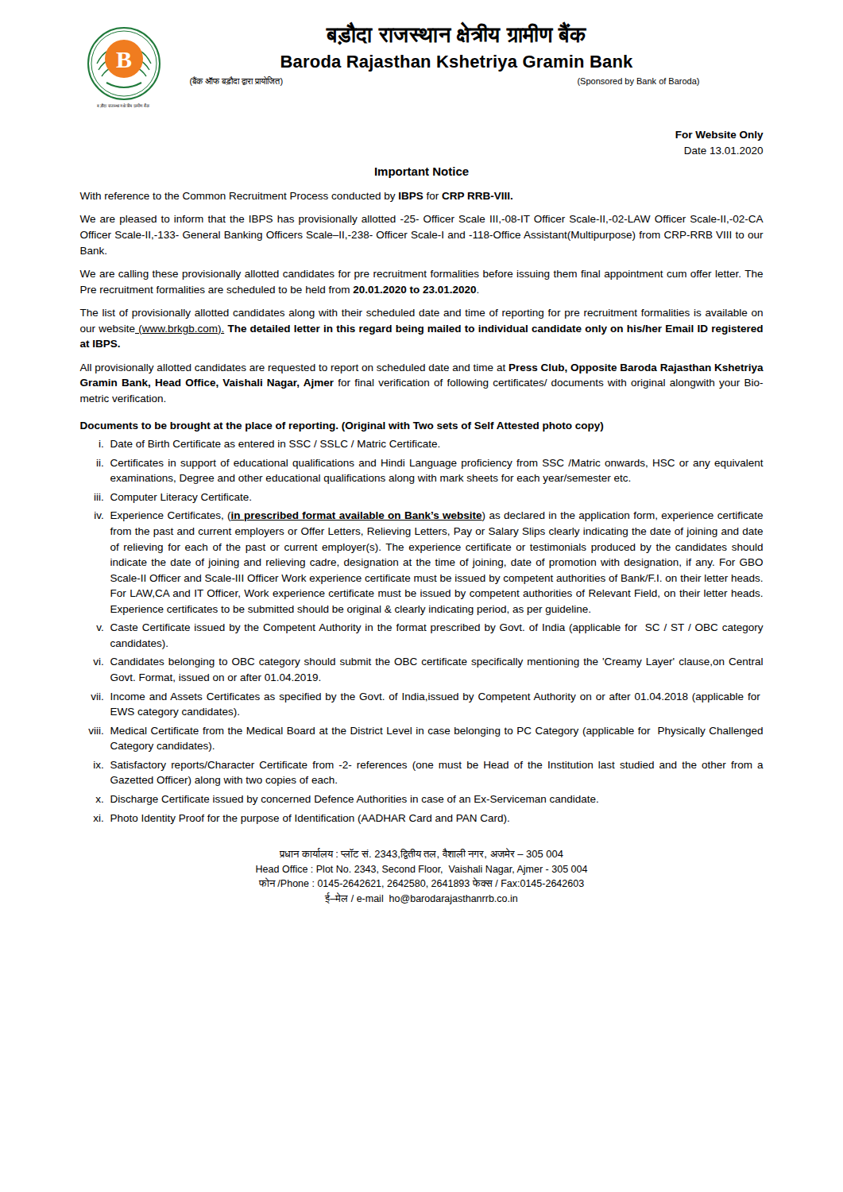B
बड़ौदा राजस्थान क्षेत्रीय ग्रामीण बैंक
बड़ौदा राजस्थान क्षेत्रीय ग्रामीण बैंक
Baroda Rajasthan Kshetriya Gramin Bank
(बैंक ऑफ बड़ौदा द्वारा प्रायोजित) (Sponsored by Bank of Baroda)
For Website Only
Date 13.01.2020
Important Notice
With reference to the Common Recruitment Process conducted by IBPS for CRP RRB-VIII.
We are pleased to inform that the IBPS has provisionally allotted -25- Officer Scale III,-08-IT Officer Scale-II,-02-LAW Officer Scale-II,-02-CA Officer Scale-II,-133- General Banking Officers Scale–II,-238- Officer Scale-I and -118-Office Assistant(Multipurpose) from CRP-RRB VIII to our Bank.
We are calling these provisionally allotted candidates for pre recruitment formalities before issuing them final appointment cum offer letter. The Pre recruitment formalities are scheduled to be held from 20.01.2020 to 23.01.2020.
The list of provisionally allotted candidates along with their scheduled date and time of reporting for pre recruitment formalities is available on our website (www.brkgb.com). The detailed letter in this regard being mailed to individual candidate only on his/her Email ID registered at IBPS.
All provisionally allotted candidates are requested to report on scheduled date and time at Press Club, Opposite Baroda Rajasthan Kshetriya Gramin Bank, Head Office, Vaishali Nagar, Ajmer for final verification of following certificates/ documents with original alongwith your Bio-metric verification.
Documents to be brought at the place of reporting. (Original with Two sets of Self Attested photo copy)
Date of Birth Certificate as entered in SSC / SSLC / Matric Certificate.
Certificates in support of educational qualifications and Hindi Language proficiency from SSC /Matric onwards, HSC or any equivalent examinations, Degree and other educational qualifications along with mark sheets for each year/semester etc.
Computer Literacy Certificate.
Experience Certificates, (in prescribed format available on Bank’s website) as declared in the application form, experience certificate from the past and current employers or Offer Letters, Relieving Letters, Pay or Salary Slips clearly indicating the date of joining and date of relieving for each of the past or current employer(s). The experience certificate or testimonials produced by the candidates should indicate the date of joining and relieving cadre, designation at the time of joining, date of promotion with designation, if any. For GBO Scale-II Officer and Scale-III Officer Work experience certificate must be issued by competent authorities of Bank/F.I. on their letter heads. For LAW,CA and IT Officer, Work experience certificate must be issued by competent authorities of Relevant Field, on their letter heads. Experience certificates to be submitted should be original & clearly indicating period, as per guideline.
Caste Certificate issued by the Competent Authority in the format prescribed by Govt. of India (applicable for SC / ST / OBC category candidates).
Candidates belonging to OBC category should submit the OBC certificate specifically mentioning the 'Creamy Layer' clause,on Central Govt. Format, issued on or after 01.04.2019.
Income and Assets Certificates as specified by the Govt. of India,issued by Competent Authority on or after 01.04.2018 (applicable for EWS category candidates).
Medical Certificate from the Medical Board at the District Level in case belonging to PC Category (applicable for Physically Challenged Category candidates).
Satisfactory reports/Character Certificate from -2- references (one must be Head of the Institution last studied and the other from a Gazetted Officer) along with two copies of each.
Discharge Certificate issued by concerned Defence Authorities in case of an Ex-Serviceman candidate.
Photo Identity Proof for the purpose of Identification (AADHAR Card and PAN Card).
प्रधान कार्यालय : प्लॉट सं. 2343,द्वितीय तल, वैशाली नगर, अजमेर – 305 004
Head Office : Plot No. 2343, Second Floor, Vaishali Nagar, Ajmer - 305 004
फोन /Phone : 0145-2642621, 2642580, 2641893 फेक्स / Fax:0145-2642603
ई–मेल / e-mail ho@barodarajasthanrrb.co.in